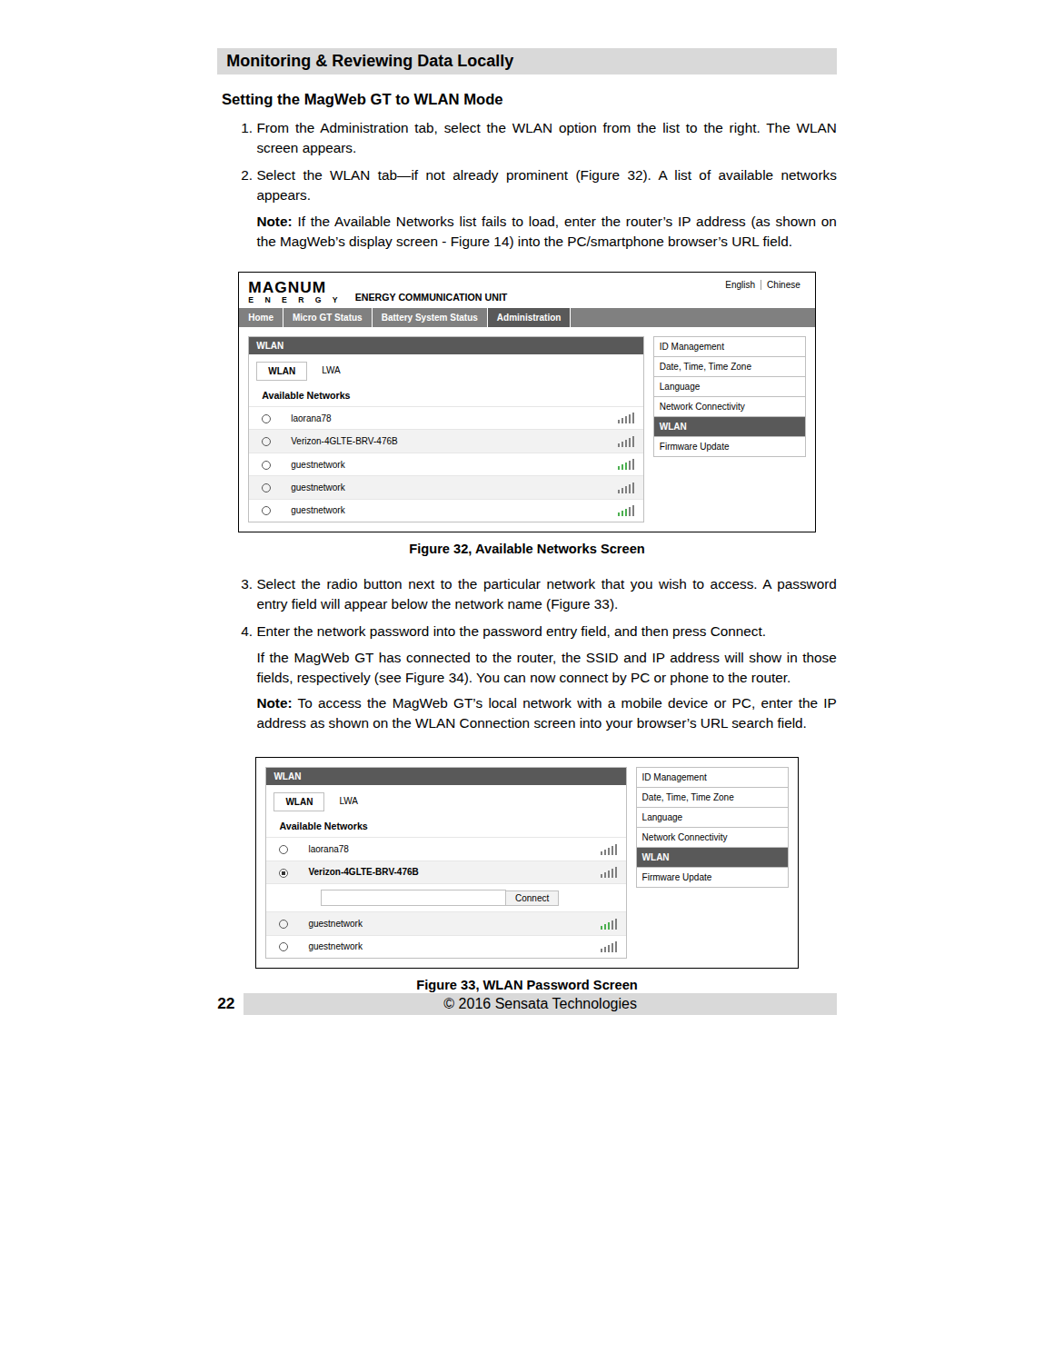Monitoring & Reviewing Data Locally
Setting the MagWeb GT to WLAN Mode
From the Administration tab, select the WLAN option from the list to the right. The WLAN screen appears.
Select the WLAN tab—if not already prominent (Figure 32). A list of available networks appears.
Note: If the Available Networks list fails to load, enter the router’s IP address (as shown on the MagWeb’s display screen - Figure 14) into the PC/smartphone browser’s URL field.
MAGNUME N E R G Y
ENERGY COMMUNICATION UNIT
English Chinese
Home
Micro GT Status
Battery System Status
Administration
WLAN
WLAN
LWA
Available Networks
| | laorana78 | |
| | Verizon-4GLTE-BRV-476B | |
| | guestnetwork | |
| | guestnetwork | |
| | guestnetwork | |
ID Management
Date, Time, Time Zone
Language
Network Connectivity
WLAN
Firmware Update
Figure 32, Available Networks Screen
Select the radio button next to the particular network that you wish to access. A password entry field will appear below the network name (Figure 33).
Enter the network password into the password entry field, and then press Connect.
If the MagWeb GT has connected to the router, the SSID and IP address will show in those fields, respectively (see Figure 34). You can now connect by PC or phone to the router.
Note: To access the MagWeb GT’s local network with a mobile device or PC, enter the IP address as shown on the WLAN Connection screen into your browser’s URL search field.
WLAN
WLAN
LWA
Available Networks
| | laorana78 | |
| | Verizon-4GLTE-BRV-476B | |
| | Connect |
| | guestnetwork | |
| | guestnetwork | |
ID Management
Date, Time, Time Zone
Language
Network Connectivity
WLAN
Firmware Update
Figure 33, WLAN Password Screen
22
© 2016 Sensata Technologies